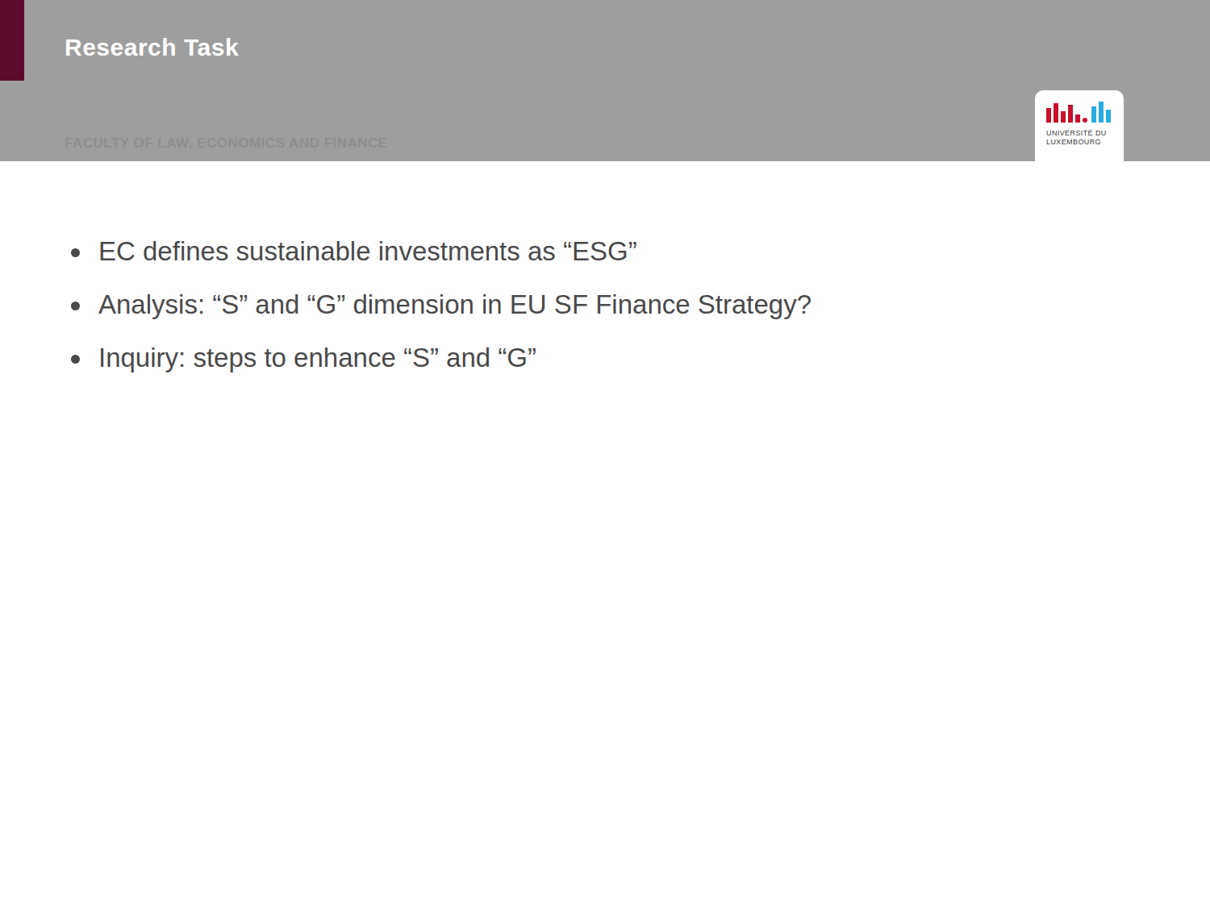Research Task
FACULTY OF LAW, ECONOMICS AND FINANCE
UNIVERSITÉ DU
LUXEMBOURG
EC defines sustainable investments as “ESG”
Analysis: “S” and “G” dimension in EU SF Finance Strategy?
Inquiry: steps to enhance “S” and “G”